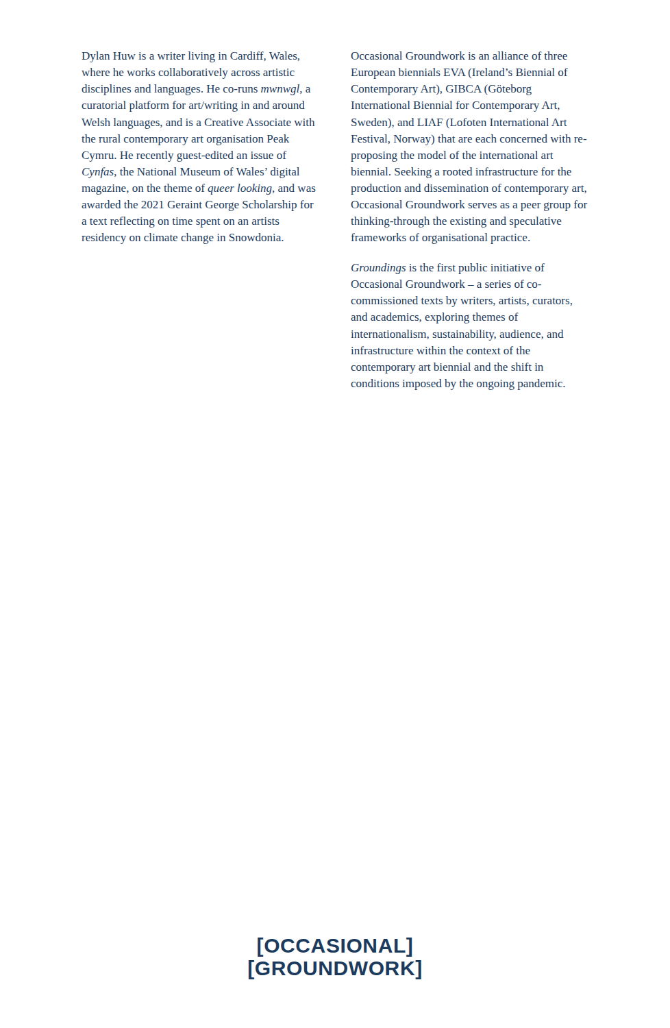Dylan Huw is a writer living in Cardiff, Wales, where he works collaboratively across artistic disciplines and languages. He co-runs mwnwgl, a curatorial platform for art/writing in and around Welsh languages, and is a Creative Associate with the rural contemporary art organisation Peak Cymru. He recently guest-edited an issue of Cynfas, the National Museum of Wales’ digital magazine, on the theme of queer looking, and was awarded the 2021 Geraint George Scholarship for a text reflecting on time spent on an artists residency on climate change in Snowdonia.
Occasional Groundwork is an alliance of three European biennials EVA (Ireland’s Biennial of Contemporary Art), GIBCA (Göteborg International Biennial for Contemporary Art, Sweden), and LIAF (Lofoten International Art Festival, Norway) that are each concerned with re-proposing the model of the international art biennial. Seeking a rooted infrastructure for the production and dissemination of contemporary art, Occasional Groundwork serves as a peer group for thinking-through the existing and speculative frameworks of organisational practice.
Groundings is the first public initiative of Occasional Groundwork – a series of co-commissioned texts by writers, artists, curators, and academics, exploring themes of internationalism, sustainability, audience, and infrastructure within the context of the contemporary art biennial and the shift in conditions imposed by the ongoing pandemic.
[OCCASIONAL]
[GROUNDWORK]